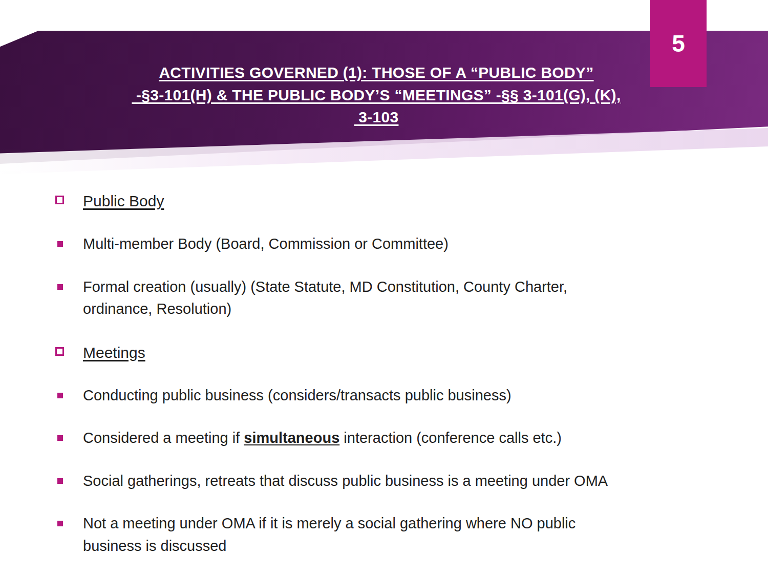5
ACTIVITIES GOVERNED (1): THOSE OF A “PUBLIC BODY”
-§3-101(H) & THE PUBLIC BODY’S “MEETINGS” -§§ 3-101(G), (K),
3-103
Public Body
Multi-member Body (Board, Commission or Committee)
Formal creation (usually) (State Statute, MD Constitution, County Charter, ordinance, Resolution)
Meetings
Conducting public business (considers/transacts public business)
Considered a meeting if simultaneous interaction (conference calls etc.)
Social gatherings, retreats that discuss public business is a meeting under OMA
Not a meeting under OMA if it is merely a social gathering where NO public business is discussed